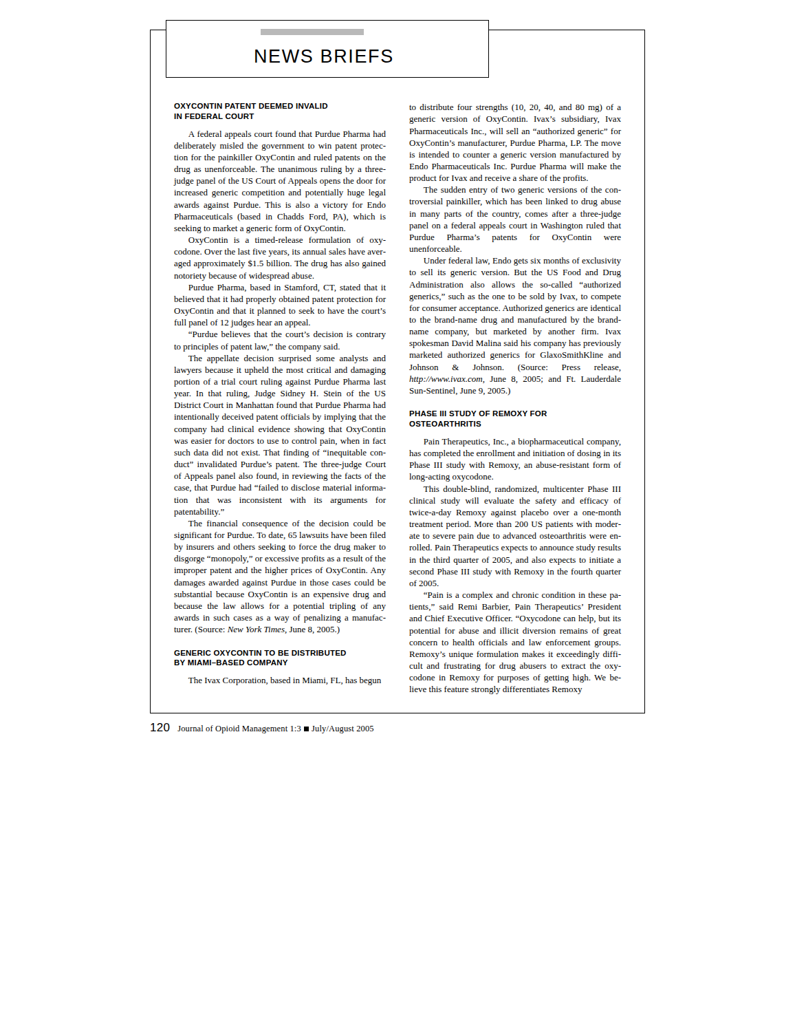NEWS BRIEFS
OxyContin patent deemed invalid
in federal court
A federal appeals court found that Purdue Pharma had deliberately misled the government to win patent protection for the painkiller OxyContin and ruled patents on the drug as unenforceable. The unanimous ruling by a three-judge panel of the US Court of Appeals opens the door for increased generic competition and potentially huge legal awards against Purdue. This is also a victory for Endo Pharmaceuticals (based in Chadds Ford, PA), which is seeking to market a generic form of OxyContin.
OxyContin is a timed-release formulation of oxycodone. Over the last five years, its annual sales have averaged approximately $1.5 billion. The drug has also gained notoriety because of widespread abuse.
Purdue Pharma, based in Stamford, CT, stated that it believed that it had properly obtained patent protection for OxyContin and that it planned to seek to have the court’s full panel of 12 judges hear an appeal.
“Purdue believes that the court’s decision is contrary to principles of patent law,” the company said.
The appellate decision surprised some analysts and lawyers because it upheld the most critical and damaging portion of a trial court ruling against Purdue Pharma last year. In that ruling, Judge Sidney H. Stein of the US District Court in Manhattan found that Purdue Pharma had intentionally deceived patent officials by implying that the company had clinical evidence showing that OxyContin was easier for doctors to use to control pain, when in fact such data did not exist. That finding of “inequitable conduct” invalidated Purdue’s patent. The three-judge Court of Appeals panel also found, in reviewing the facts of the case, that Purdue had “failed to disclose material information that was inconsistent with its arguments for patentability.”
The financial consequence of the decision could be significant for Purdue. To date, 65 lawsuits have been filed by insurers and others seeking to force the drug maker to disgorge “monopoly,” or excessive profits as a result of the improper patent and the higher prices of OxyContin. Any damages awarded against Purdue in those cases could be substantial because OxyContin is an expensive drug and because the law allows for a potential tripling of any awards in such cases as a way of penalizing a manufacturer. (Source: New York Times, June 8, 2005.)
Generic OxyContin to be distributed
by Miami–based company
The Ivax Corporation, based in Miami, FL, has begun
to distribute four strengths (10, 20, 40, and 80 mg) of a generic version of OxyContin. Ivax’s subsidiary, Ivax Pharmaceuticals Inc., will sell an “authorized generic” for OxyContin’s manufacturer, Purdue Pharma, LP. The move is intended to counter a generic version manufactured by Endo Pharmaceuticals Inc. Purdue Pharma will make the product for Ivax and receive a share of the profits.
The sudden entry of two generic versions of the controversial painkiller, which has been linked to drug abuse in many parts of the country, comes after a three-judge panel on a federal appeals court in Washington ruled that Purdue Pharma’s patents for OxyContin were unenforceable.
Under federal law, Endo gets six months of exclusivity to sell its generic version. But the US Food and Drug Administration also allows the so-called “authorized generics,” such as the one to be sold by Ivax, to compete for consumer acceptance. Authorized generics are identical to the brand-name drug and manufactured by the brand-name company, but marketed by another firm. Ivax spokesman David Malina said his company has previously marketed authorized generics for GlaxoSmithKline and Johnson & Johnson. (Source: Press release, http://www.ivax.com, June 8, 2005; and Ft. Lauderdale Sun-Sentinel, June 9, 2005.)
Phase III study of Remoxy for osteoarthritis
Pain Therapeutics, Inc., a biopharmaceutical company, has completed the enrollment and initiation of dosing in its Phase III study with Remoxy, an abuse-resistant form of long-acting oxycodone.
This double-blind, randomized, multicenter Phase III clinical study will evaluate the safety and efficacy of twice-a-day Remoxy against placebo over a one-month treatment period. More than 200 US patients with moderate to severe pain due to advanced osteoarthritis were enrolled. Pain Therapeutics expects to announce study results in the third quarter of 2005, and also expects to initiate a second Phase III study with Remoxy in the fourth quarter of 2005.
“Pain is a complex and chronic condition in these patients,” said Remi Barbier, Pain Therapeutics’ President and Chief Executive Officer. “Oxycodone can help, but its potential for abuse and illicit diversion remains of great concern to health officials and law enforcement groups. Remoxy’s unique formulation makes it exceedingly difficult and frustrating for drug abusers to extract the oxycodone in Remoxy for purposes of getting high. We believe this feature strongly differentiates Remoxy
120 Journal of Opioid Management 1:3 July/August 2005